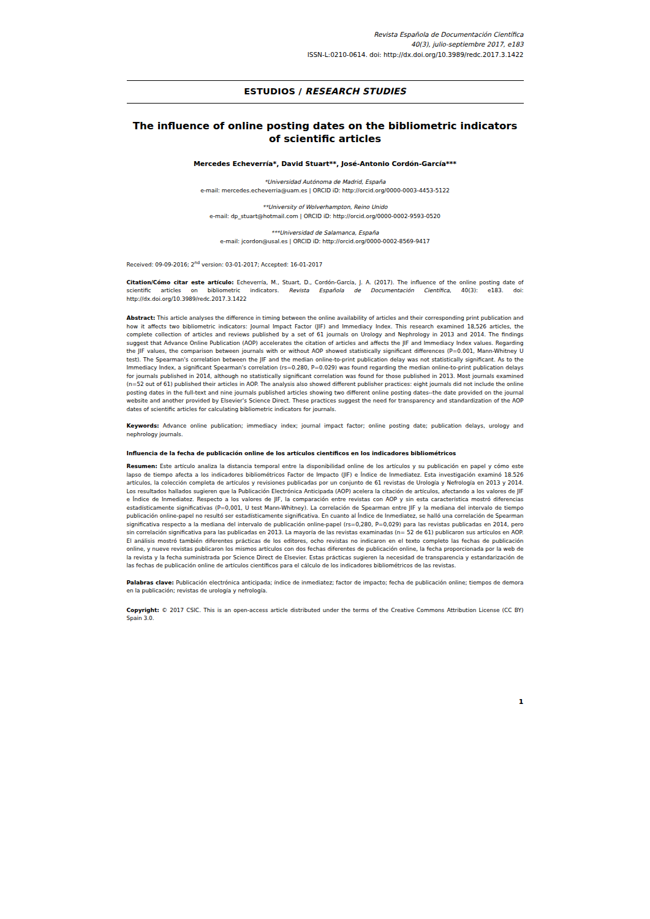Revista Española de Documentación Científica
40(3), julio-septiembre 2017, e183
ISSN-L:0210-0614. doi: http://dx.doi.org/10.3989/redc.2017.3.1422
ESTUDIOS / RESEARCH STUDIES
The influence of online posting dates on the bibliometric indicators
of scientific articles
Mercedes Echeverría*, David Stuart**, José-Antonio Cordón-García***
*Universidad Autónoma de Madrid, España
e-mail: mercedes.echeverria@uam.es | ORCID iD: http://orcid.org/0000-0003-4453-5122
**University of Wolverhampton, Reino Unido
e-mail: dp_stuart@hotmail.com | ORCID iD: http://orcid.org/0000-0002-9593-0520
***Universidad de Salamanca, España
e-mail: jcordon@usal.es | ORCID iD: http://orcid.org/0000-0002-8569-9417
Received: 09-09-2016; 2nd version: 03-01-2017; Accepted: 16-01-2017
Citation/Cómo citar este artículo: Echeverría, M., Stuart, D., Cordón-García, J. A. (2017). The influence of the online posting date of scientific articles on bibliometric indicators. Revista Española de Documentación Científica, 40(3): e183. doi: http://dx.doi.org/10.3989/redc.2017.3.1422
Abstract: This article analyses the difference in timing between the online availability of articles and their corresponding print publication and how it affects two bibliometric indicators: Journal Impact Factor (JIF) and Immediacy Index. This research examined 18,526 articles, the complete collection of articles and reviews published by a set of 61 journals on Urology and Nephrology in 2013 and 2014. The findings suggest that Advance Online Publication (AOP) accelerates the citation of articles and affects the JIF and Immediacy Index values. Regarding the JIF values, the comparison between journals with or without AOP showed statistically significant differences (P=0.001, Mann-Whitney U test). The Spearman's correlation between the JIF and the median online-to-print publication delay was not statistically significant. As to the Immediacy Index, a significant Spearman's correlation (rs=0.280, P=0.029) was found regarding the median online-to-print publication delays for journals published in 2014, although no statistically significant correlation was found for those published in 2013. Most journals examined (n=52 out of 61) published their articles in AOP. The analysis also showed different publisher practices: eight journals did not include the online posting dates in the full-text and nine journals published articles showing two different online posting dates--the date provided on the journal website and another provided by Elsevier's Science Direct. These practices suggest the need for transparency and standardization of the AOP dates of scientific articles for calculating bibliometric indicators for journals.
Keywords: Advance online publication; immediacy index; journal impact factor; online posting date; publication delays, urology and nephrology journals.
Influencia de la fecha de publicación online de los artículos científicos en los indicadores bibliométricos
Resumen: Este artículo analiza la distancia temporal entre la disponibilidad online de los artículos y su publicación en papel y cómo este lapso de tiempo afecta a los indicadores bibliométricos Factor de Impacto (JIF) e Índice de Inmediatez. Esta investigación examinó 18.526 artículos, la colección completa de artículos y revisiones publicadas por un conjunto de 61 revistas de Urología y Nefrología en 2013 y 2014. Los resultados hallados sugieren que la Publicación Electrónica Anticipada (AOP) acelera la citación de artículos, afectando a los valores de JIF e Índice de Inmediatez. Respecto a los valores de JIF, la comparación entre revistas con AOP y sin esta característica mostró diferencias estadísticamente significativas (P=0,001, U test Mann-Whitney). La correlación de Spearman entre JIF y la mediana del intervalo de tiempo publicación online-papel no resultó ser estadísticamente significativa. En cuanto al Índice de Inmediatez, se halló una correlación de Spearman significativa respecto a la mediana del intervalo de publicación online-papel (rs=0,280, P=0,029) para las revistas publicadas en 2014, pero sin correlación significativa para las publicadas en 2013. La mayoría de las revistas examinadas (n= 52 de 61) publicaron sus artículos en AOP. El análisis mostró también diferentes prácticas de los editores, ocho revistas no indicaron en el texto completo las fechas de publicación online, y nueve revistas publicaron los mismos artículos con dos fechas diferentes de publicación online, la fecha proporcionada por la web de la revista y la fecha suministrada por Science Direct de Elsevier. Estas prácticas sugieren la necesidad de transparencia y estandarización de las fechas de publicación online de artículos científicos para el cálculo de los indicadores bibliométricos de las revistas.
Palabras clave: Publicación electrónica anticipada; índice de inmediatez; factor de impacto; fecha de publicación online; tiempos de demora en la publicación; revistas de urología y nefrología.
Copyright: © 2017 CSIC. This is an open-access article distributed under the terms of the Creative Commons Attribution License (CC BY) Spain 3.0.
1